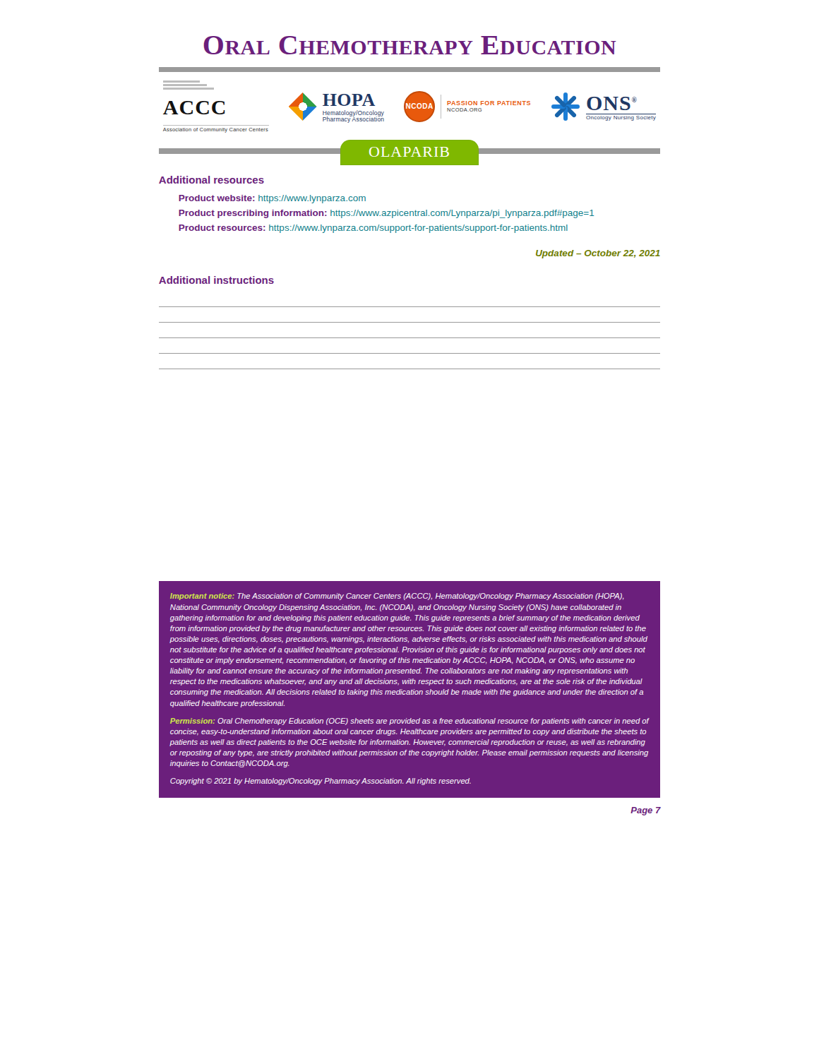ORAL CHEMOTHERAPY EDUCATION
ACCC
Association of Community Cancer Centers
HOPA
Hematology/Oncology
Pharmacy Association
NCODA
PASSION FOR PATIENTS
NCODA.ORG
ONS®
Oncology Nursing Society
OLAPARIB
Additional resources
Product website: https://www.lynparza.com
Product prescribing information: https://www.azpicentral.com/Lynparza/pi_lynparza.pdf#page=1
Product resources: https://www.lynparza.com/support-for-patients/support-for-patients.html
Updated – October 22, 2021
Additional instructions
Important notice: The Association of Community Cancer Centers (ACCC), Hematology/Oncology Pharmacy Association (HOPA), National Community Oncology Dispensing Association, Inc. (NCODA), and Oncology Nursing Society (ONS) have collaborated in gathering information for and developing this patient education guide. This guide represents a brief summary of the medication derived from information provided by the drug manufacturer and other resources. This guide does not cover all existing information related to the possible uses, directions, doses, precautions, warnings, interactions, adverse effects, or risks associated with this medication and should not substitute for the advice of a qualified healthcare professional. Provision of this guide is for informational purposes only and does not constitute or imply endorsement, recommendation, or favoring of this medication by ACCC, HOPA, NCODA, or ONS, who assume no liability for and cannot ensure the accuracy of the information presented. The collaborators are not making any representations with respect to the medications whatsoever, and any and all decisions, with respect to such medications, are at the sole risk of the individual consuming the medication. All decisions related to taking this medication should be made with the guidance and under the direction of a qualified healthcare professional.
Permission: Oral Chemotherapy Education (OCE) sheets are provided as a free educational resource for patients with cancer in need of concise, easy-to-understand information about oral cancer drugs. Healthcare providers are permitted to copy and distribute the sheets to patients as well as direct patients to the OCE website for information. However, commercial reproduction or reuse, as well as rebranding or reposting of any type, are strictly prohibited without permission of the copyright holder. Please email permission requests and licensing inquiries to Contact@NCODA.org.
Copyright © 2021 by Hematology/Oncology Pharmacy Association. All rights reserved.
Page 7